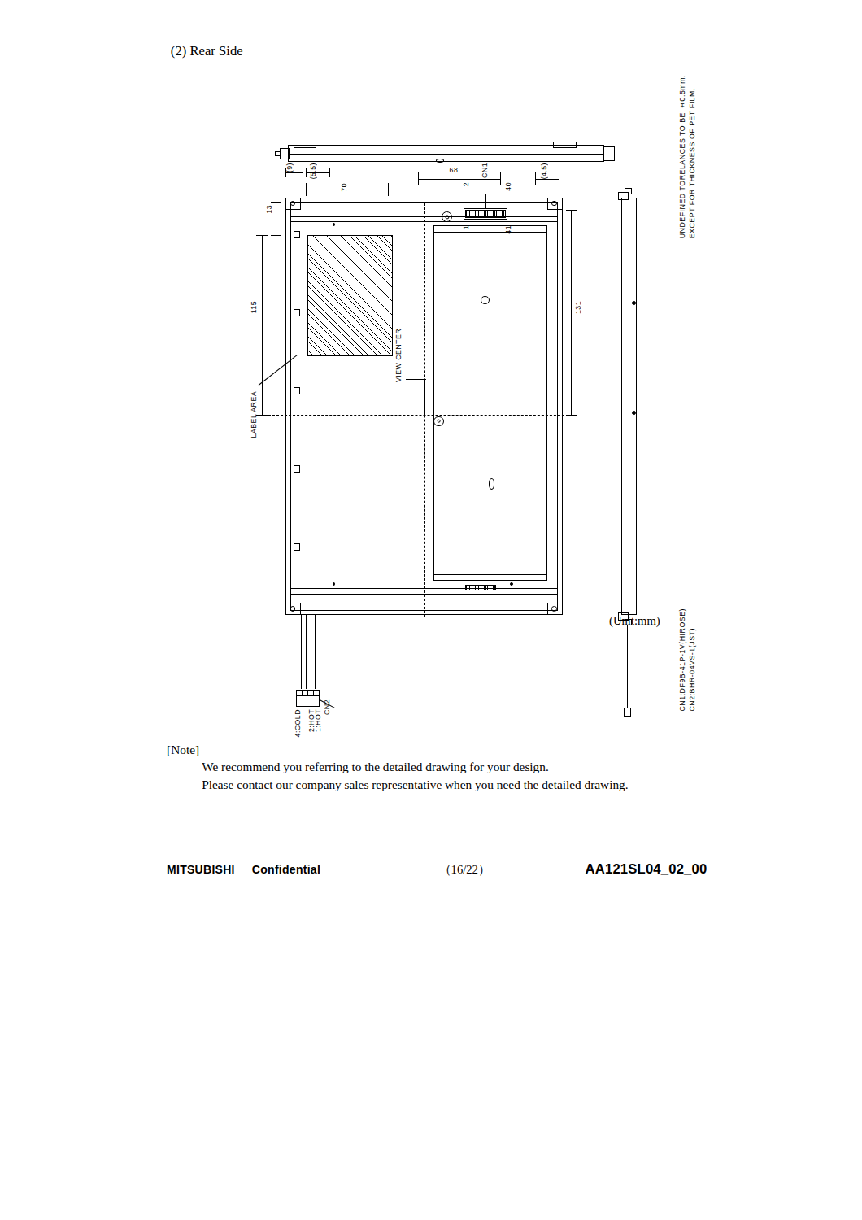(2) Rear Side
UNDEFINED TORELANCES TO BE ±0.5mm.
EXCEPT FOR THICKNESS OF PET FILM.
CN1:DF9B-41P-1V(HIROSE)
CN2:BHR-04VS-1(JST)
CN1
2
1
40
41
68
70
(5.5)
(9)
(4.5)
13
115
131
VIEW CENTER
LABEL AREA
CN2
4:COLD
2:HOT
1:HOT
(Unit:mm)
[Note]
We recommend you referring to the detailed drawing for your design.
Please contact our company sales representative when you need the detailed drawing.
MITSUBISHI Confidential
（16/22）
AA121SL04_02_00